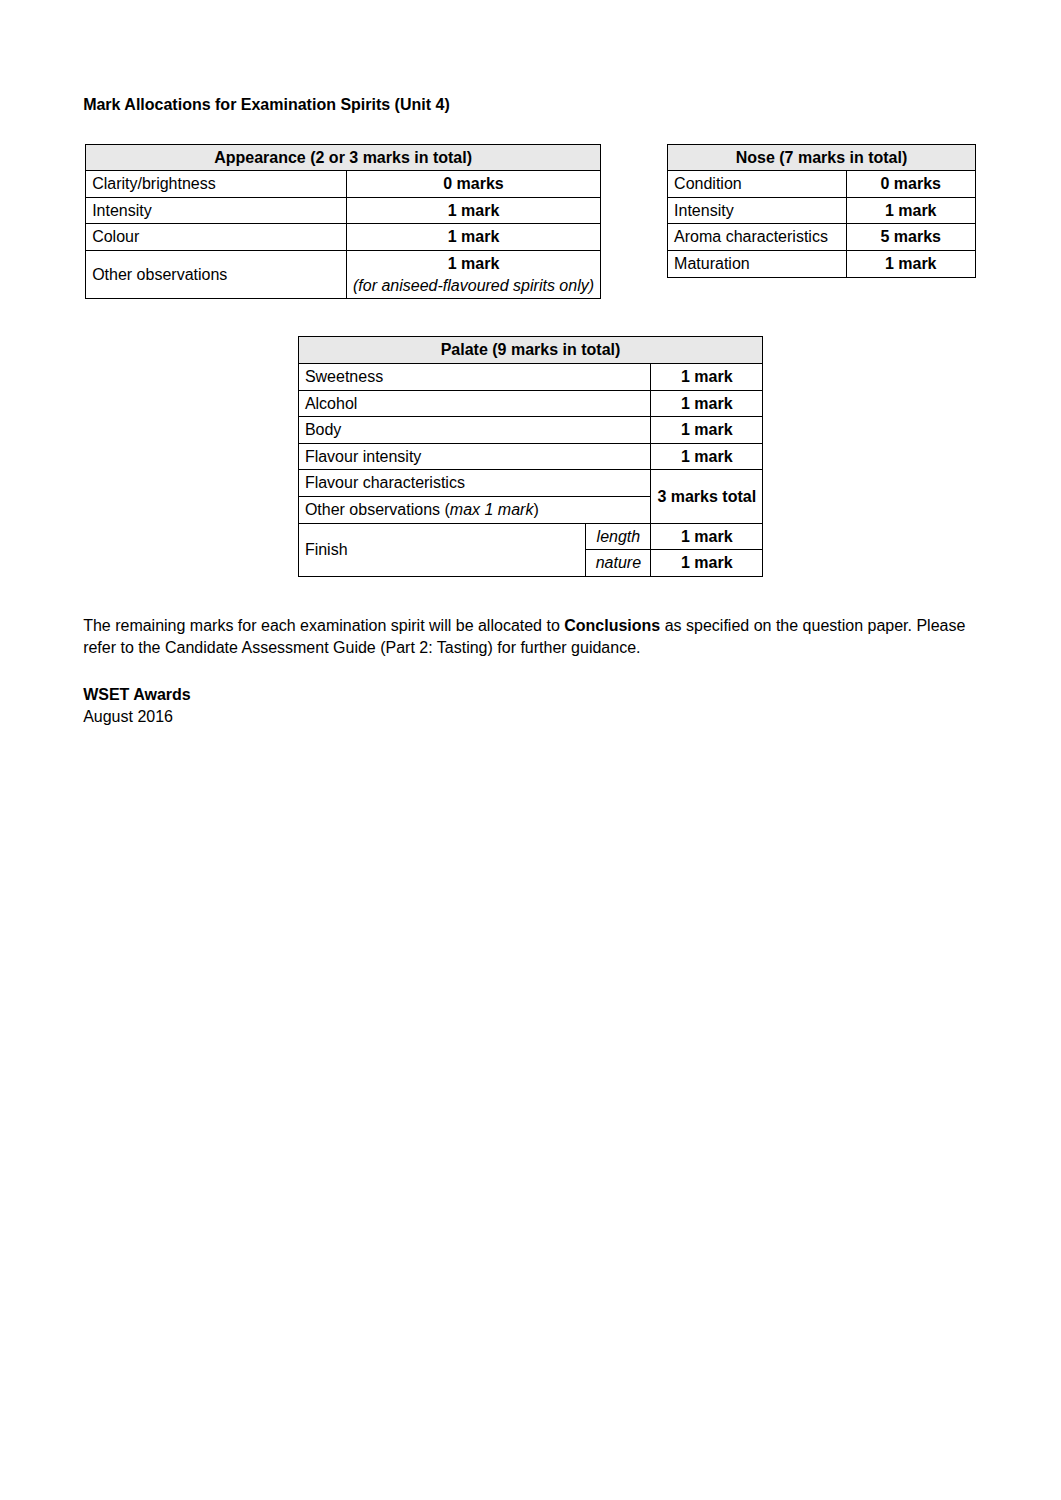Mark Allocations for Examination Spirits (Unit 4)
| / Appearance (2 or 3 marks in total) / / --- / / Clarity/brightness / 0 marks / / Intensity / 1 mark / / Colour / 1 mark / / Other observations / 1 mark (for aniseed-flavoured spirits only) / | | / Nose (7 marks in total) / / --- / / Condition / 0 marks / / Intensity / 1 mark / / Aroma characteristics / 5 marks / / Maturation / 1 mark / |
| Palate (9 marks in total) |
| --- |
| Sweetness | 1 mark |
| Alcohol | 1 mark |
| Body | 1 mark |
| Flavour intensity | 1 mark |
| Flavour characteristics | 3 marks total |
| Other observations ( max 1 mark ) |
| Finish | length | 1 mark |
| nature | 1 mark |
The remaining marks for each examination spirit will be allocated to Conclusions as specified on the question paper. Please refer to the Candidate Assessment Guide (Part 2: Tasting) for further guidance.
WSET Awards August 2016